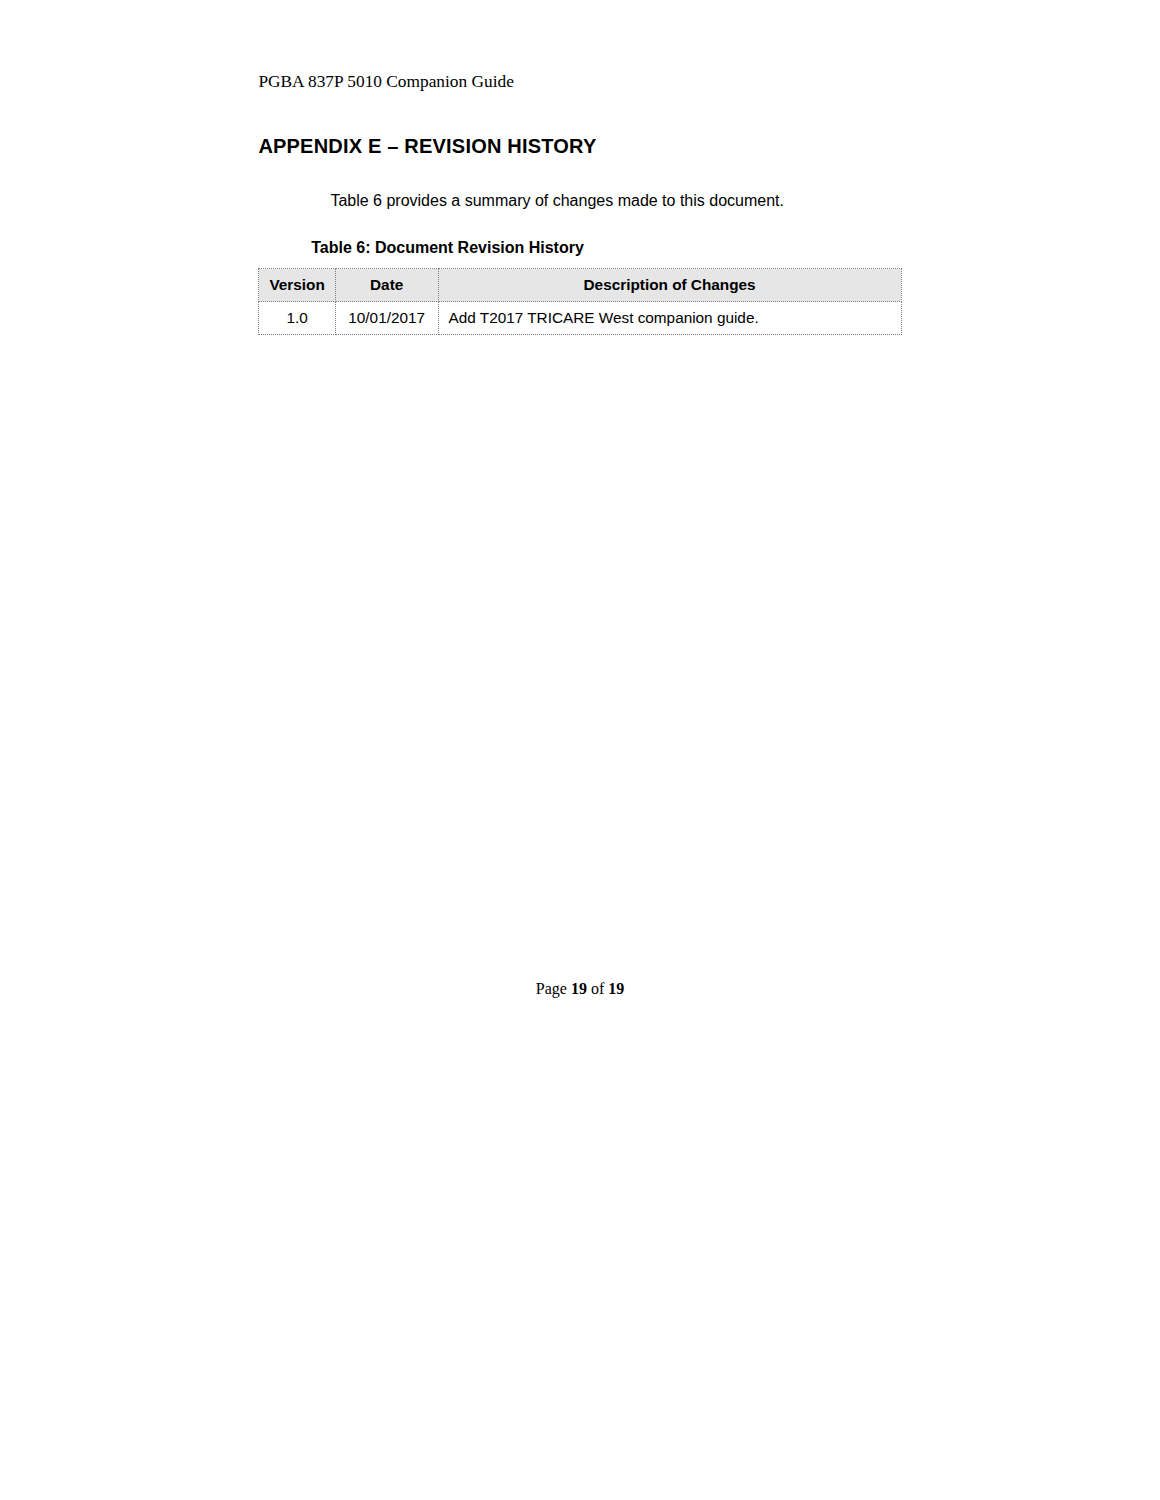PGBA 837P 5010 Companion Guide
APPENDIX E – REVISION HISTORY
Table 6 provides a summary of changes made to this document.
Table 6: Document Revision History
| Version | Date | Description of Changes |
| --- | --- | --- |
| 1.0 | 10/01/2017 | Add T2017 TRICARE West companion guide. |
Page 19 of 19